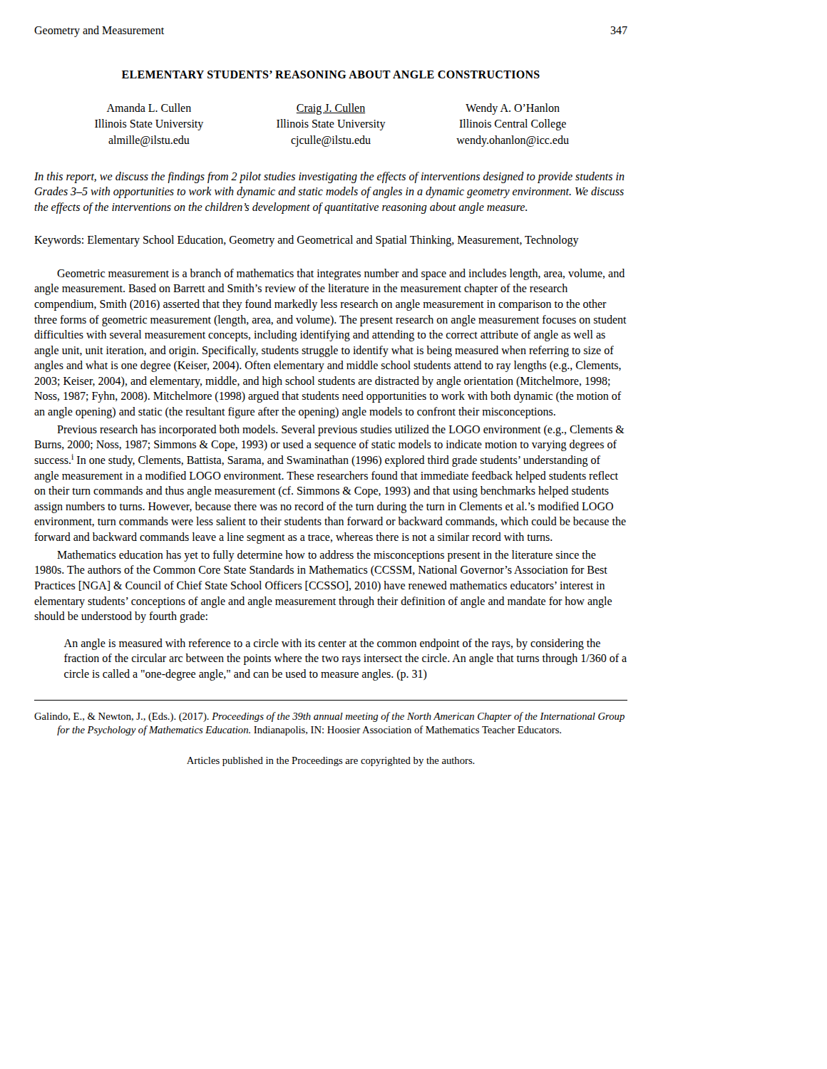Geometry and Measurement 347
Elementary Students’ Reasoning About Angle Constructions
Amanda L. Cullen Illinois State University almille@ilstu.edu
Craig J. Cullen Illinois State University cjculle@ilstu.edu
Wendy A. O’Hanlon Illinois Central College wendy.ohanlon@icc.edu
In this report, we discuss the findings from 2 pilot studies investigating the effects of interventions designed to provide students in Grades 3–5 with opportunities to work with dynamic and static models of angles in a dynamic geometry environment. We discuss the effects of the interventions on the children’s development of quantitative reasoning about angle measure.
Keywords: Elementary School Education, Geometry and Geometrical and Spatial Thinking, Measurement, Technology
Geometric measurement is a branch of mathematics that integrates number and space and includes length, area, volume, and angle measurement. Based on Barrett and Smith’s review of the literature in the measurement chapter of the research compendium, Smith (2016) asserted that they found markedly less research on angle measurement in comparison to the other three forms of geometric measurement (length, area, and volume). The present research on angle measurement focuses on student difficulties with several measurement concepts, including identifying and attending to the correct attribute of angle as well as angle unit, unit iteration, and origin. Specifically, students struggle to identify what is being measured when referring to size of angles and what is one degree (Keiser, 2004). Often elementary and middle school students attend to ray lengths (e.g., Clements, 2003; Keiser, 2004), and elementary, middle, and high school students are distracted by angle orientation (Mitchelmore, 1998; Noss, 1987; Fyhn, 2008). Mitchelmore (1998) argued that students need opportunities to work with both dynamic (the motion of an angle opening) and static (the resultant figure after the opening) angle models to confront their misconceptions.
Previous research has incorporated both models. Several previous studies utilized the LOGO environment (e.g., Clements & Burns, 2000; Noss, 1987; Simmons & Cope, 1993) or used a sequence of static models to indicate motion to varying degrees of success.i In one study, Clements, Battista, Sarama, and Swaminathan (1996) explored third grade students’ understanding of angle measurement in a modified LOGO environment. These researchers found that immediate feedback helped students reflect on their turn commands and thus angle measurement (cf. Simmons & Cope, 1993) and that using benchmarks helped students assign numbers to turns. However, because there was no record of the turn during the turn in Clements et al.’s modified LOGO environment, turn commands were less salient to their students than forward or backward commands, which could be because the forward and backward commands leave a line segment as a trace, whereas there is not a similar record with turns.
Mathematics education has yet to fully determine how to address the misconceptions present in the literature since the 1980s. The authors of the Common Core State Standards in Mathematics (CCSSM, National Governor’s Association for Best Practices [NGA] & Council of Chief State School Officers [CCSSO], 2010) have renewed mathematics educators’ interest in elementary students’ conceptions of angle and angle measurement through their definition of angle and mandate for how angle should be understood by fourth grade:
An angle is measured with reference to a circle with its center at the common endpoint of the rays, by considering the fraction of the circular arc between the points where the two rays intersect the circle. An angle that turns through 1/360 of a circle is called a "one-degree angle," and can be used to measure angles. (p. 31)
Galindo, E., & Newton, J., (Eds.). (2017). Proceedings of the 39th annual meeting of the North American Chapter of the International Group for the Psychology of Mathematics Education. Indianapolis, IN: Hoosier Association of Mathematics Teacher Educators.
Articles published in the Proceedings are copyrighted by the authors.